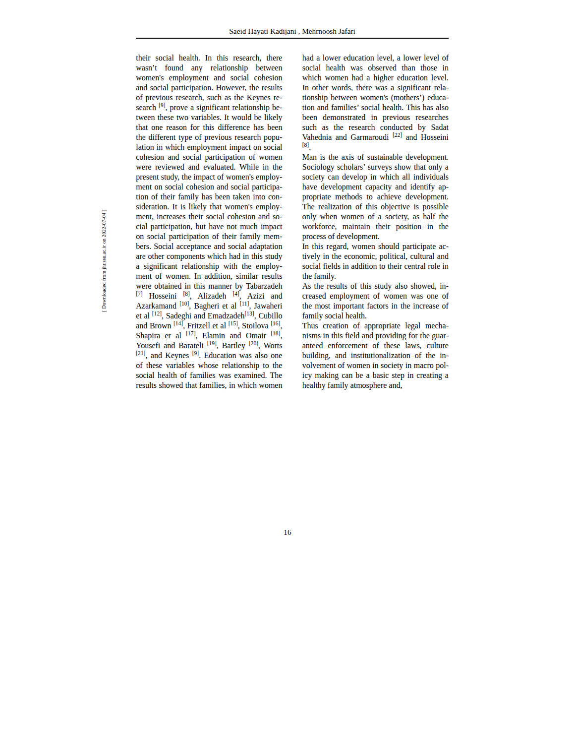[ Downloaded from jhr.ssu.ac.ir on 2022-07-04 ]
Saeid Hayati Kadijani , Mehrnoosh Jafari
their social health. In this research, there wasn’t found any relationship between women's employment and social cohesion and social participation. However, the results of previous research, such as the Keynes research [9], prove a significant relationship between these two variables. It would be likely that one reason for this difference has been the different type of previous research population in which employment impact on social cohesion and social participation of women were reviewed and evaluated. While in the present study, the impact of women's employment on social cohesion and social participation of their family has been taken into consideration. It is likely that women's employment, increases their social cohesion and social participation, but have not much impact on social participation of their family members. Social acceptance and social adaptation are other components which had in this study a significant relationship with the employment of women. In addition, similar results were obtained in this manner by Tabarzadeh [7] Hosseini [8], Alizadeh [4], Azizi and Azarkamand [10], Bagheri et al [11], Jawaheri et al [12], Sadeghi and Emadzadeh[13], Cubillo and Brown [14], Fritzell et al [15], Stoilova [16], Shapira er al [17], Elamin and Omair [18], Yousefi and Barateli [19], Bartley [20], Worts [21], and Keynes [9]. Education was also one of these variables whose relationship to the social health of families was examined. The results showed that families, in which women had a lower education level, a lower level of social health was observed than those in which women had a higher education level. In other words, there was a significant relationship between women's (mothers’) education and families’ social health. This has also been demonstrated in previous researches such as the research conducted by Sadat Vahednia and Garmaroudi [22] and Hosseini [8].
Man is the axis of sustainable development. Sociology scholars’ surveys show that only a society can develop in which all individuals have development capacity and identify appropriate methods to achieve development. The realization of this objective is possible only when women of a society, as half the workforce, maintain their position in the process of development.
In this regard, women should participate actively in the economic, political, cultural and social fields in addition to their central role in the family.
As the results of this study also showed, increased employment of women was one of the most important factors in the increase of family social health.
Thus creation of appropriate legal mechanisms in this field and providing for the guaranteed enforcement of these laws, culture building, and institutionalization of the involvement of women in society in macro policy making can be a basic step in creating a healthy family atmosphere and,
16